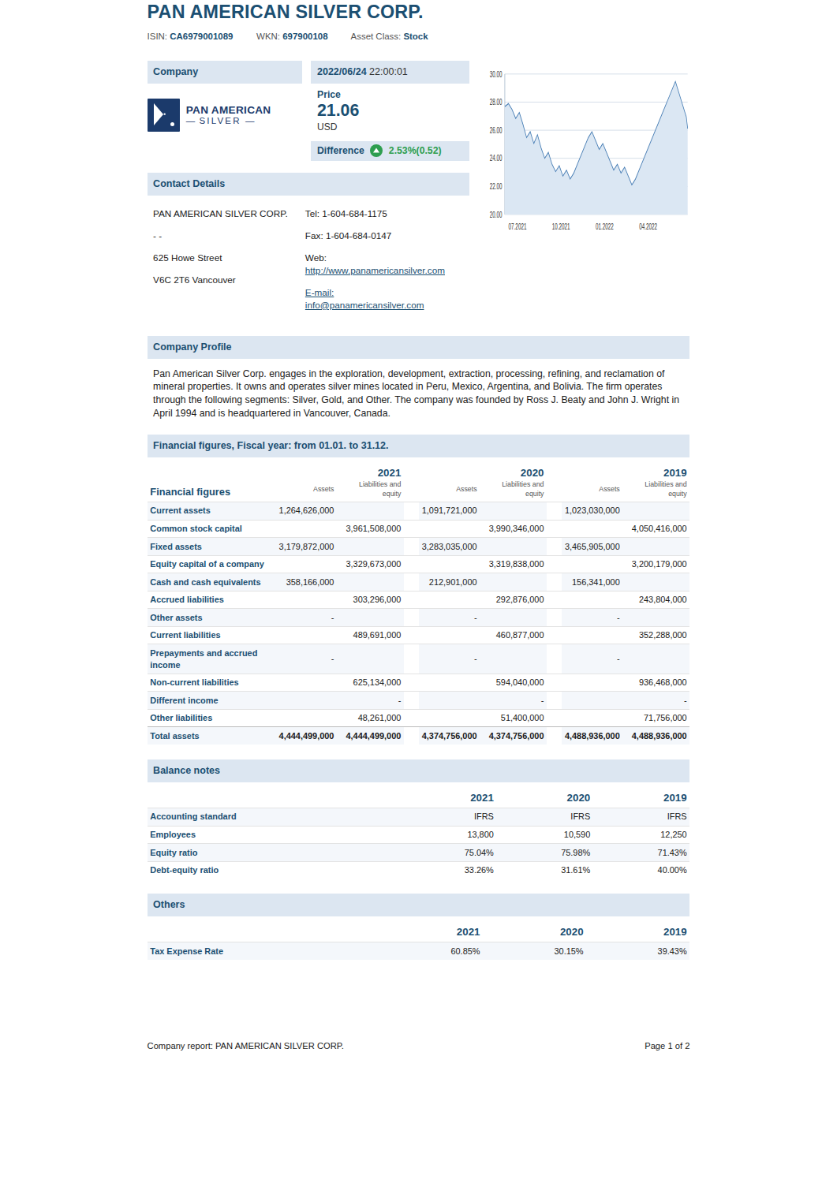PAN AMERICAN SILVER CORP.
ISIN: CA6979001089 WKN: 697900108 Asset Class: Stock
Company
PAN AMERICAN
— SILVER —
2022/06/24 22:00:01
Price
21.06
USD
Difference 2.53%(0.52)
Contact Details
PAN AMERICAN SILVER CORP.
- -
625 Howe Street
V6C 2T6 Vancouver
Tel: 1-604-684-1175
Fax: 1-604-684-0147
Web:
http://www.panamericansilver.com
E-mail:
info@panamericansilver.com
30.00 28.00 26.00 24.00 22.00 20.00 07.2021 10.2021 01.2022 04.2022
Company Profile
Pan American Silver Corp. engages in the exploration, development, extraction, processing, refining, and reclamation of mineral properties. It owns and operates silver mines located in Peru, Mexico, Argentina, and Bolivia. The firm operates through the following segments: Silver, Gold, and Other. The company was founded by Ross J. Beaty and John J. Wright in April 1994 and is headquartered in Vancouver, Canada.
Financial figures, Fiscal year: from 01.01. to 31.12.
| Financial figures | 2021 | | 2020 | | 2019 |
| --- | --- | --- | --- | --- | --- |
| Assets | Liabilities and equity | | Assets | Liabilities and equity | | Assets | Liabilities and equity |
| Current assets | 1,264,626,000 | | | 1,091,721,000 | | | 1,023,030,000 | |
| Common stock capital | | 3,961,508,000 | | | 3,990,346,000 | | | 4,050,416,000 |
| Fixed assets | 3,179,872,000 | | | 3,283,035,000 | | | 3,465,905,000 | |
| Equity capital of a company | | 3,329,673,000 | | | 3,319,838,000 | | | 3,200,179,000 |
| Cash and cash equivalents | 358,166,000 | | | 212,901,000 | | | 156,341,000 | |
| Accrued liabilities | | 303,296,000 | | | 292,876,000 | | | 243,804,000 |
| Other assets | - | | | - | | | - | |
| Current liabilities | | 489,691,000 | | | 460,877,000 | | | 352,288,000 |
| Prepayments and accrued income | - | | | - | | | - | |
| Non-current liabilities | | 625,134,000 | | | 594,040,000 | | | 936,468,000 |
| Different income | | - | | | - | | | - |
| Other liabilities | | 48,261,000 | | | 51,400,000 | | | 71,756,000 |
| Total assets | 4,444,499,000 | 4,444,499,000 | | 4,374,756,000 | 4,374,756,000 | | 4,488,936,000 | 4,488,936,000 |
Balance notes
| | 2021 | 2020 | 2019 |
| --- | --- | --- | --- |
| Accounting standard | IFRS | IFRS | IFRS |
| Employees | 13,800 | 10,590 | 12,250 |
| Equity ratio | 75.04% | 75.98% | 71.43% |
| Debt-equity ratio | 33.26% | 31.61% | 40.00% |
Others
| | 2021 | 2020 | 2019 |
| --- | --- | --- | --- |
| Tax Expense Rate | 60.85% | 30.15% | 39.43% |
Company report: PAN AMERICAN SILVER CORP. Page 1 of 2